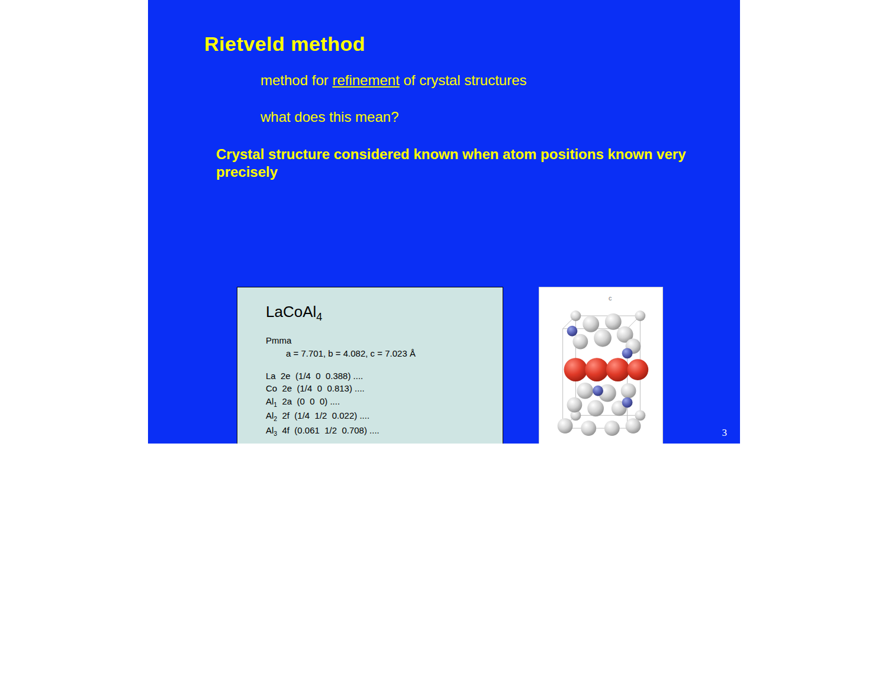Rietveld method
method for refinement of crystal structures
what does this mean?
Crystal structure considered known when atom positions known very precisely
LaCoAl4
Pmma
a = 7.701, b = 4.082, c = 7.023 Å
La 2e (1/4 0 0.388) ....
Co 2e (1/4 0 0.813) ....
Al1 2a (0 0 0) ....
Al2 2f (1/4 1/2 0.022) ....
Al3 4f (0.061 1/2 0.708) ....
c a
3